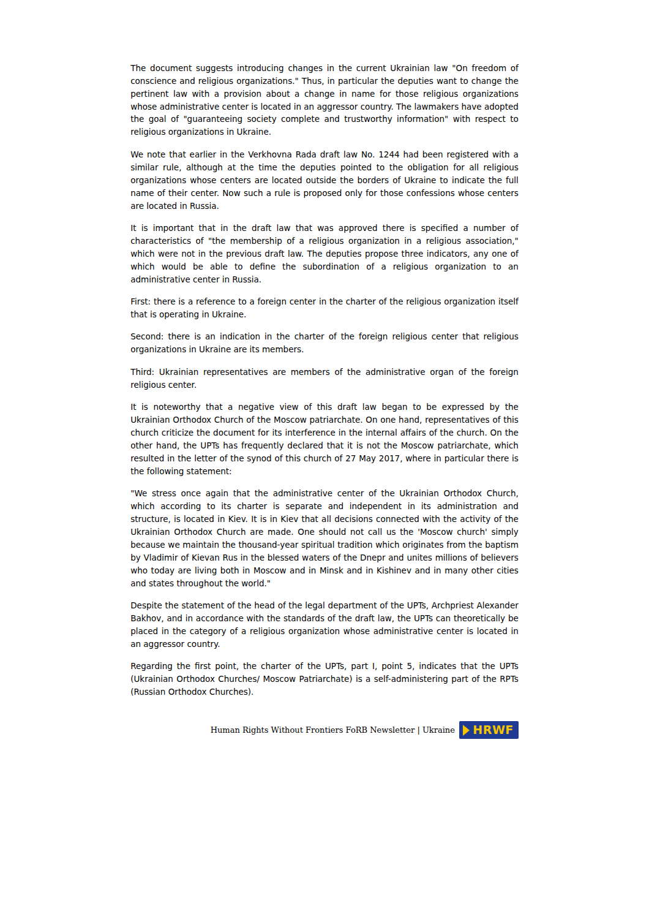The document suggests introducing changes in the current Ukrainian law "On freedom of conscience and religious organizations." Thus, in particular the deputies want to change the pertinent law with a provision about a change in name for those religious organizations whose administrative center is located in an aggressor country. The lawmakers have adopted the goal of "guaranteeing society complete and trustworthy information" with respect to religious organizations in Ukraine.
We note that earlier in the Verkhovna Rada draft law No. 1244 had been registered with a similar rule, although at the time the deputies pointed to the obligation for all religious organizations whose centers are located outside the borders of Ukraine to indicate the full name of their center. Now such a rule is proposed only for those confessions whose centers are located in Russia.
It is important that in the draft law that was approved there is specified a number of characteristics of "the membership of a religious organization in a religious association," which were not in the previous draft law. The deputies propose three indicators, any one of which would be able to define the subordination of a religious organization to an administrative center in Russia.
First: there is a reference to a foreign center in the charter of the religious organization itself that is operating in Ukraine.
Second: there is an indication in the charter of the foreign religious center that religious organizations in Ukraine are its members.
Third: Ukrainian representatives are members of the administrative organ of the foreign religious center.
It is noteworthy that a negative view of this draft law began to be expressed by the Ukrainian Orthodox Church of the Moscow patriarchate. On one hand, representatives of this church criticize the document for its interference in the internal affairs of the church. On the other hand, the UPTs has frequently declared that it is not the Moscow patriarchate, which resulted in the letter of the synod of this church of 27 May 2017, where in particular there is the following statement:
"We stress once again that the administrative center of the Ukrainian Orthodox Church, which according to its charter is separate and independent in its administration and structure, is located in Kiev. It is in Kiev that all decisions connected with the activity of the Ukrainian Orthodox Church are made. One should not call us the 'Moscow church' simply because we maintain the thousand-year spiritual tradition which originates from the baptism by Vladimir of Kievan Rus in the blessed waters of the Dnepr and unites millions of believers who today are living both in Moscow and in Minsk and in Kishinev and in many other cities and states throughout the world."
Despite the statement of the head of the legal department of the UPTs, Archpriest Alexander Bakhov, and in accordance with the standards of the draft law, the UPTs can theoretically be placed in the category of a religious organization whose administrative center is located in an aggressor country.
Regarding the first point, the charter of the UPTs, part I, point 5, indicates that the UPTs (Ukrainian Orthodox Churches/ Moscow Patriarchate) is a self-administering part of the RPTs (Russian Orthodox Churches).
Human Rights Without Frontiers FoRB Newsletter | Ukraine
HRWF